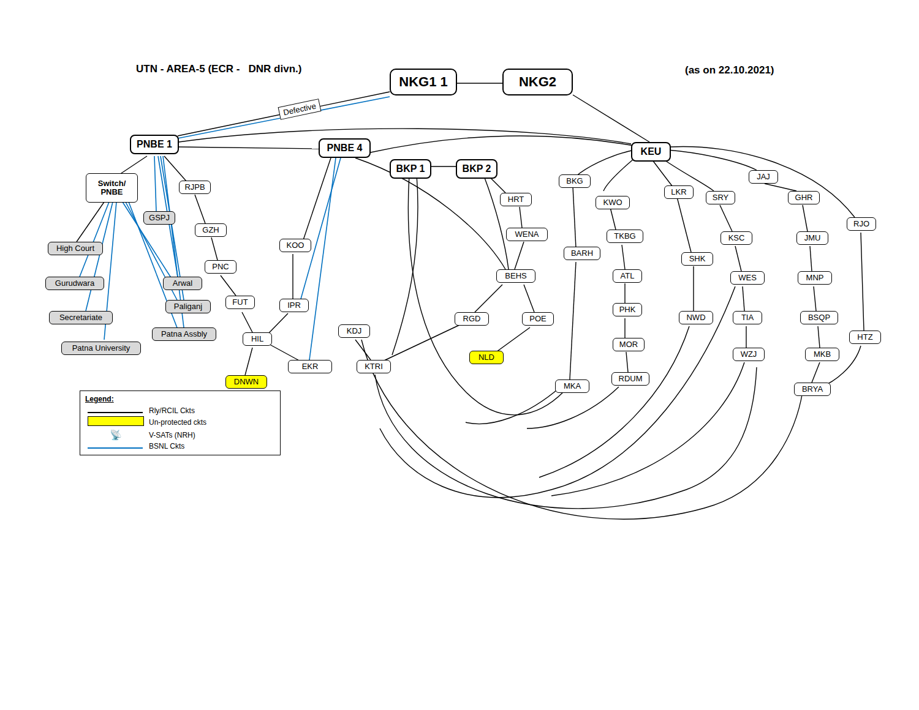UTN - AREA-5 (ECR - DNR divn.)
(as on 22.10.2021)
NKG1 1
NKG2
Defective
PNBE 1
PNBE 4
KEU
Switch/
PNBE
RJPB
GSPJ
GZH
PNC
Arwal
Paliganj
Patna Assbly
High Court
Gurudwara
Secretariate
Patna University
FUT
HIL
DNWN
KOO
IPR
EKR
KDJ
KTRI
BKP 1
BKP 2
HRT
WENA
BEHS
RGD
POE
NLD
BKG
KWO
BARH
TKBG
ATL
PHK
MOR
RDUM
MKA
LKR
SHK
NWD
SRY
KSC
WES
TIA
WZJ
JAJ
GHR
JMU
MNP
BSQP
MKB
BRYA
RJO
HTZ
Legend:
| | Rly/RCIL Ckts |
| | Un-protected ckts |
| 📡 | V-SATs (NRH) |
| | BSNL Ckts |